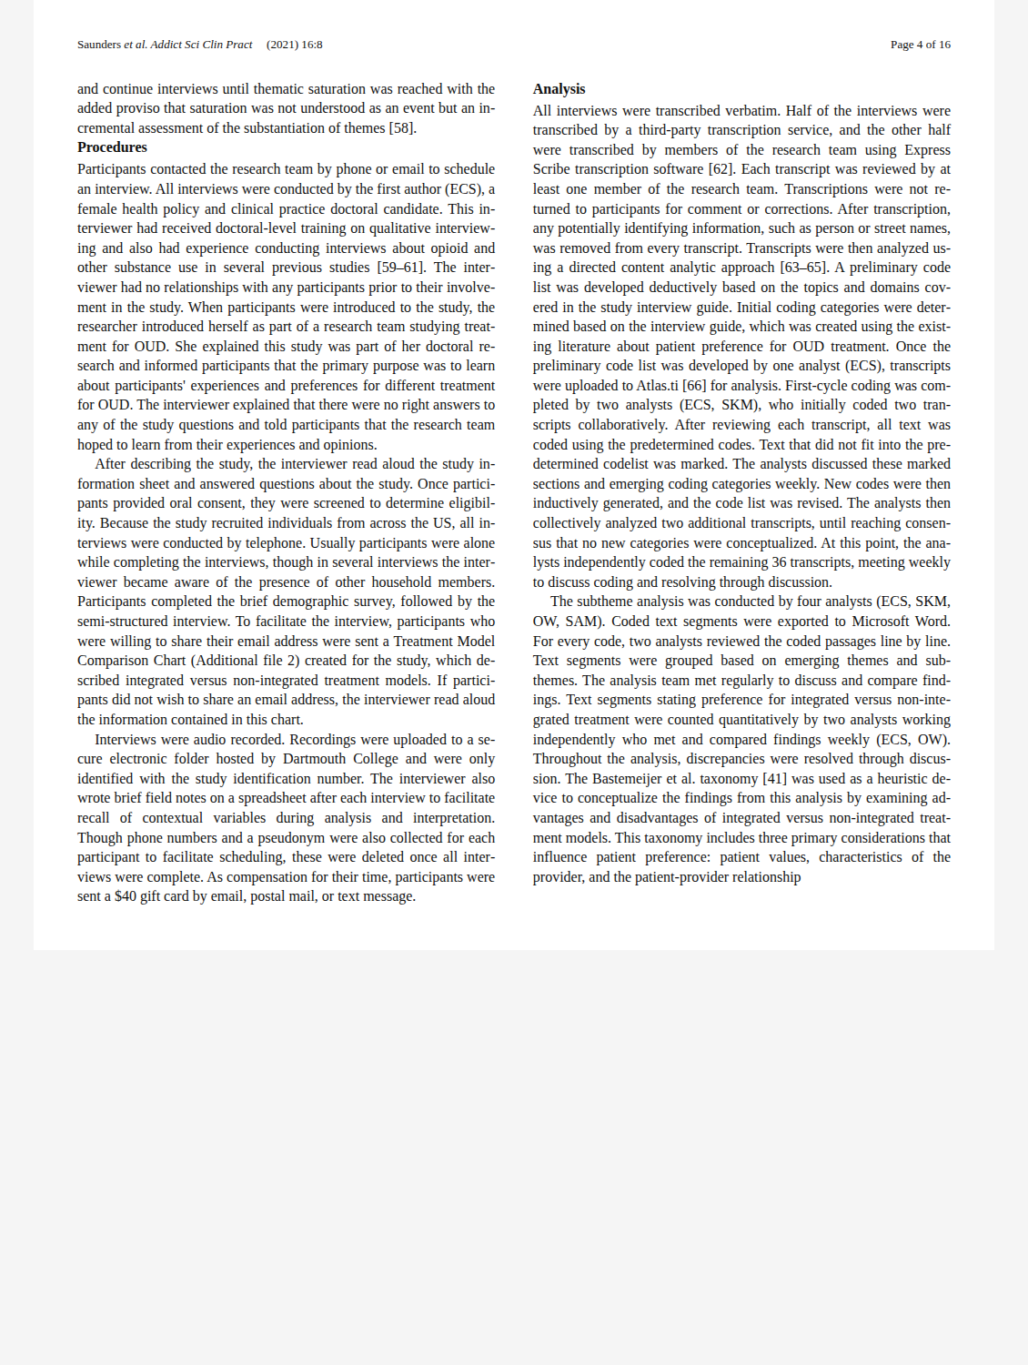Saunders et al. Addict Sci Clin Pract(2021) 16:8
Page 4 of 16
and continue interviews until thematic saturation was reached with the added proviso that saturation was not understood as an event but an incremental assessment of the substantiation of themes [58].
Procedures
Participants contacted the research team by phone or email to schedule an interview. All interviews were conducted by the first author (ECS), a female health policy and clinical practice doctoral candidate. This interviewer had received doctoral-level training on qualitative interviewing and also had experience conducting interviews about opioid and other substance use in several previous studies [59–61]. The interviewer had no relationships with any participants prior to their involvement in the study. When participants were introduced to the study, the researcher introduced herself as part of a research team studying treatment for OUD. She explained this study was part of her doctoral research and informed participants that the primary purpose was to learn about participants' experiences and preferences for different treatment for OUD. The interviewer explained that there were no right answers to any of the study questions and told participants that the research team hoped to learn from their experiences and opinions.
After describing the study, the interviewer read aloud the study information sheet and answered questions about the study. Once participants provided oral consent, they were screened to determine eligibility. Because the study recruited individuals from across the US, all interviews were conducted by telephone. Usually participants were alone while completing the interviews, though in several interviews the interviewer became aware of the presence of other household members. Participants completed the brief demographic survey, followed by the semi-structured interview. To facilitate the interview, participants who were willing to share their email address were sent a Treatment Model Comparison Chart (Additional file 2) created for the study, which described integrated versus non-integrated treatment models. If participants did not wish to share an email address, the interviewer read aloud the information contained in this chart.
Interviews were audio recorded. Recordings were uploaded to a secure electronic folder hosted by Dartmouth College and were only identified with the study identification number. The interviewer also wrote brief field notes on a spreadsheet after each interview to facilitate recall of contextual variables during analysis and interpretation. Though phone numbers and a pseudonym were also collected for each participant to facilitate scheduling, these were deleted once all interviews were complete. As compensation for their time, participants were sent a $40 gift card by email, postal mail, or text message.
Analysis
All interviews were transcribed verbatim. Half of the interviews were transcribed by a third-party transcription service, and the other half were transcribed by members of the research team using Express Scribe transcription software [62]. Each transcript was reviewed by at least one member of the research team. Transcriptions were not returned to participants for comment or corrections. After transcription, any potentially identifying information, such as person or street names, was removed from every transcript. Transcripts were then analyzed using a directed content analytic approach [63–65]. A preliminary code list was developed deductively based on the topics and domains covered in the study interview guide. Initial coding categories were determined based on the interview guide, which was created using the existing literature about patient preference for OUD treatment. Once the preliminary code list was developed by one analyst (ECS), transcripts were uploaded to Atlas.ti [66] for analysis. First-cycle coding was completed by two analysts (ECS, SKM), who initially coded two transcripts collaboratively. After reviewing each transcript, all text was coded using the predetermined codes. Text that did not fit into the pre-determined codelist was marked. The analysts discussed these marked sections and emerging coding categories weekly. New codes were then inductively generated, and the code list was revised. The analysts then collectively analyzed two additional transcripts, until reaching consensus that no new categories were conceptualized. At this point, the analysts independently coded the remaining 36 transcripts, meeting weekly to discuss coding and resolving through discussion.
The subtheme analysis was conducted by four analysts (ECS, SKM, OW, SAM). Coded text segments were exported to Microsoft Word. For every code, two analysts reviewed the coded passages line by line. Text segments were grouped based on emerging themes and subthemes. The analysis team met regularly to discuss and compare findings. Text segments stating preference for integrated versus non-integrated treatment were counted quantitatively by two analysts working independently who met and compared findings weekly (ECS, OW). Throughout the analysis, discrepancies were resolved through discussion. The Bastemeijer et al. taxonomy [41] was used as a heuristic device to conceptualize the findings from this analysis by examining advantages and disadvantages of integrated versus non-integrated treatment models. This taxonomy includes three primary considerations that influence patient preference: patient values, characteristics of the provider, and the patient-provider relationship